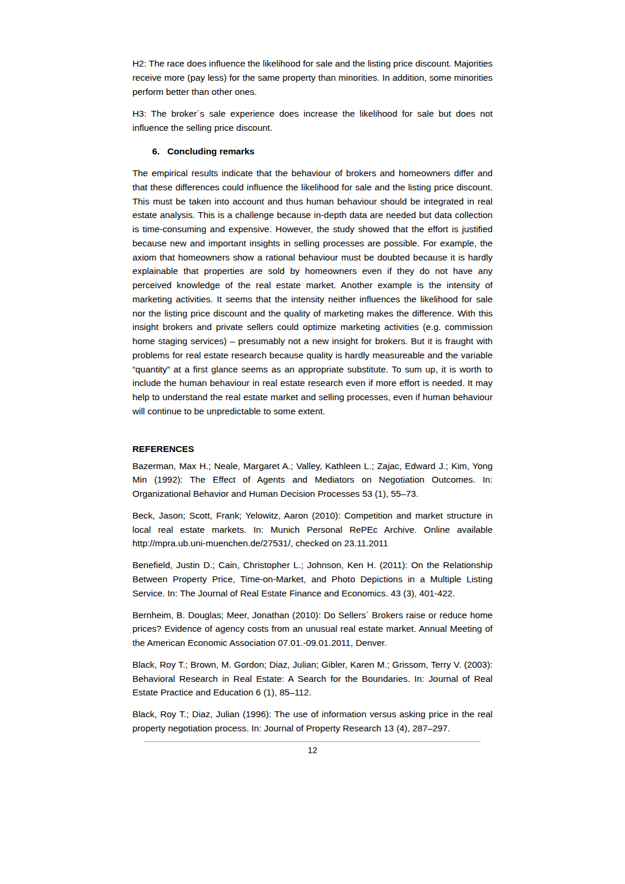H2: The race does influence the likelihood for sale and the listing price discount. Majorities receive more (pay less) for the same property than minorities. In addition, some minorities perform better than other ones.
H3: The broker´s sale experience does increase the likelihood for sale but does not influence the selling price discount.
6. Concluding remarks
The empirical results indicate that the behaviour of brokers and homeowners differ and that these differences could influence the likelihood for sale and the listing price discount. This must be taken into account and thus human behaviour should be integrated in real estate analysis. This is a challenge because in-depth data are needed but data collection is time-consuming and expensive. However, the study showed that the effort is justified because new and important insights in selling processes are possible. For example, the axiom that homeowners show a rational behaviour must be doubted because it is hardly explainable that properties are sold by homeowners even if they do not have any perceived knowledge of the real estate market. Another example is the intensity of marketing activities. It seems that the intensity neither influences the likelihood for sale nor the listing price discount and the quality of marketing makes the difference. With this insight brokers and private sellers could optimize marketing activities (e.g. commission home staging services) – presumably not a new insight for brokers. But it is fraught with problems for real estate research because quality is hardly measureable and the variable “quantity” at a first glance seems as an appropriate substitute. To sum up, it is worth to include the human behaviour in real estate research even if more effort is needed. It may help to understand the real estate market and selling processes, even if human behaviour will continue to be unpredictable to some extent.
REFERENCES
Bazerman, Max H.; Neale, Margaret A.; Valley, Kathleen L.; Zajac, Edward J.; Kim, Yong Min (1992): The Effect of Agents and Mediators on Negotiation Outcomes. In: Organizational Behavior and Human Decision Processes 53 (1), 55–73.
Beck, Jason; Scott, Frank; Yelowitz, Aaron (2010): Competition and market structure in local real estate markets. In: Munich Personal RePEc Archive. Online available http://mpra.ub.uni-muenchen.de/27531/, checked on 23.11.2011
Benefield, Justin D.; Cain, Christopher L.; Johnson, Ken H. (2011): On the Relationship Between Property Price, Time-on-Market, and Photo Depictions in a Multiple Listing Service. In: The Journal of Real Estate Finance and Economics. 43 (3), 401-422.
Bernheim, B. Douglas; Meer, Jonathan (2010): Do Sellers´ Brokers raise or reduce home prices? Evidence of agency costs from an unusual real estate market. Annual Meeting of the American Economic Association 07.01.-09.01.2011, Denver.
Black, Roy T.; Brown, M. Gordon; Diaz, Julian; Gibler, Karen M.; Grissom, Terry V. (2003): Behavioral Research in Real Estate: A Search for the Boundaries. In: Journal of Real Estate Practice and Education 6 (1), 85–112.
Black, Roy T.; Diaz, Julian (1996): The use of information versus asking price in the real property negotiation process. In: Journal of Property Research 13 (4), 287–297.
12